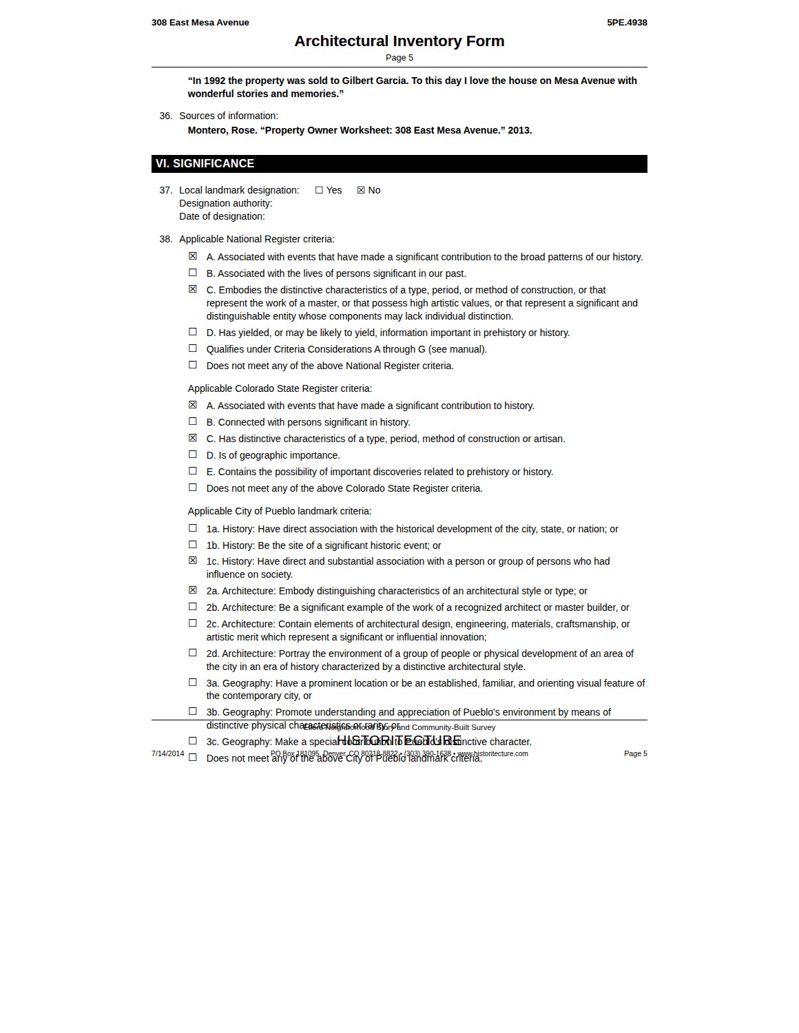308 East Mesa Avenue 5PE.4938
Architectural Inventory Form
Page 5
“In 1992 the property was sold to Gilbert Garcia. To this day I love the house on Mesa Avenue with wonderful stories and memories.”
36.
Sources of information:
Montero, Rose. “Property Owner Worksheet: 308 East Mesa Avenue.” 2013.
VI. SIGNIFICANCE
37.
Local landmark designation: ☐ Yes ☒ No
Designation authority:
Date of designation:
38.
Applicable National Register criteria:
☒
A. Associated with events that have made a significant contribution to the broad patterns of our history.
☐
B. Associated with the lives of persons significant in our past.
☒
C. Embodies the distinctive characteristics of a type, period, or method of construction, or that represent the work of a master, or that possess high artistic values, or that represent a significant and distinguishable entity whose components may lack individual distinction.
☐
D. Has yielded, or may be likely to yield, information important in prehistory or history.
☐
Qualifies under Criteria Considerations A through G (see manual).
☐
Does not meet any of the above National Register criteria.
Applicable Colorado State Register criteria:
☒
A. Associated with events that have made a significant contribution to history.
☐
B. Connected with persons significant in history.
☒
C. Has distinctive characteristics of a type, period, method of construction or artisan.
☐
D. Is of geographic importance.
☐
E. Contains the possibility of important discoveries related to prehistory or history.
☐
Does not meet any of the above Colorado State Register criteria.
Applicable City of Pueblo landmark criteria:
☐
1a. History: Have direct association with the historical development of the city, state, or nation; or
☐
1b. History: Be the site of a significant historic event; or
☒
1c. History: Have direct and substantial association with a person or group of persons who had influence on society.
☒
2a. Architecture: Embody distinguishing characteristics of an architectural style or type; or
☐
2b. Architecture: Be a significant example of the work of a recognized architect or master builder, or
☐
2c. Architecture: Contain elements of architectural design, engineering, materials, craftsmanship, or artistic merit which represent a significant or influential innovation;
☐
2d. Architecture: Portray the environment of a group of people or physical development of an area of the city in an era of history characterized by a distinctive architectural style.
☐
3a. Geography: Have a prominent location or be an established, familiar, and orienting visual feature of the contemporary city, or
☐
3b. Geography: Promote understanding and appreciation of Pueblo's environment by means of distinctive physical characteristics or rarity; or
☐
3c. Geography: Make a special contribution to Pueblo's distinctive character.
☐
Does not meet any of the above City of Pueblo landmark criteria.
Eilers Neighborhood Story and Community-Built Survey
HISTORITECTURE
7/14/2014
PO Box 181095, Denver, CO 80218-8822 • (303) 390-1638 • www.historitecture.com
Page 5